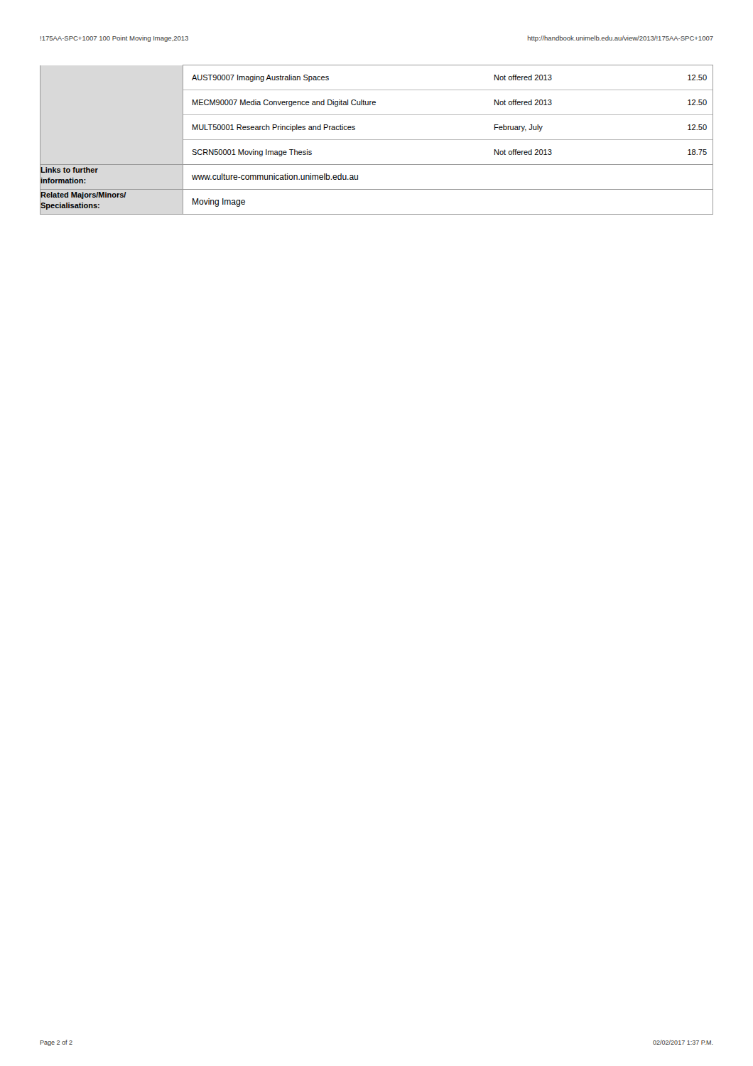!175AA-SPC+1007 100 Point Moving Image,2013
http://handbook.unimelb.edu.au/view/2013/!175AA-SPC+1007
| | / AUST90007 Imaging Australian Spaces / Not offered 2013 / 12.50 / / MECM90007 Media Convergence and Digital Culture / Not offered 2013 / 12.50 / / MULT50001 Research Principles and Practices / February, July / 12.50 / / SCRN50001 Moving Image Thesis / Not offered 2013 / 18.75 / |
| Links to further information: | www.culture-communication.unimelb.edu.au |
| Related Majors/Minors/ Specialisations: | Moving Image |
Page 2 of 2
02/02/2017 1:37 P.M.